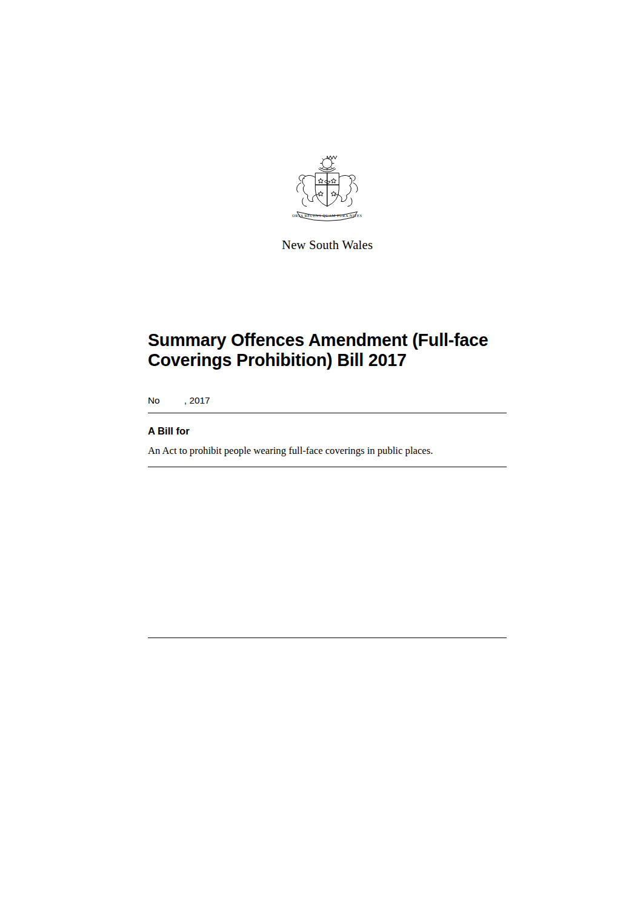ORTA RECENS QUAM PURA NITES
New South Wales
Summary Offences Amendment (Full-face Coverings Prohibition) Bill 2017
No , 2017
A Bill for
An Act to prohibit people wearing full-face coverings in public places.